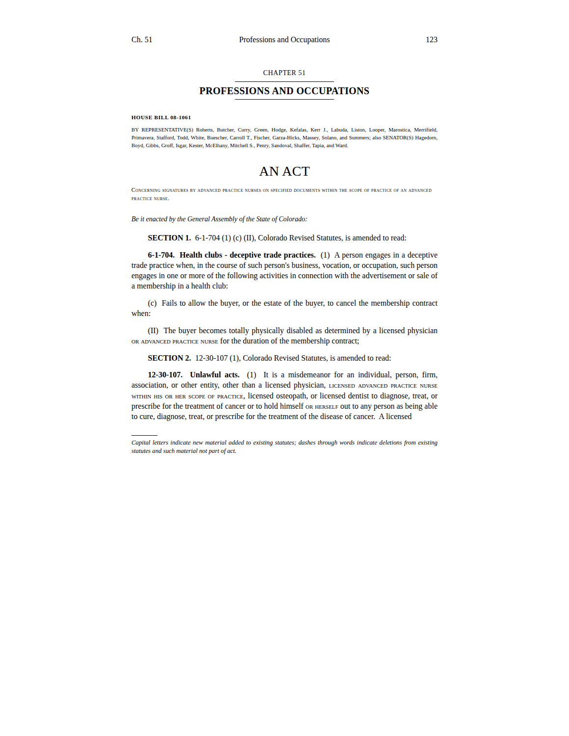Ch. 51
Professions and Occupations
123
CHAPTER 51
PROFESSIONS AND OCCUPATIONS
HOUSE BILL 08-1061
BY REPRESENTATIVE(S) Roberts, Butcher, Curry, Green, Hodge, Kefalas, Kerr J., Labuda, Liston, Looper, Marostica, Merrifield, Primavera, Stafford, Todd, White, Buescher, Carroll T., Fischer, Garza-Hicks, Massey, Solano, and Summers; also SENATOR(S) Hagedorn, Boyd, Gibbs, Groff, Isgar, Kester, McElhany, Mitchell S., Penry, Sandoval, Shaffer, Tapia, and Ward.
AN ACT
Concerning signatures by advanced practice nurses on specified documents within the scope of practice of an advanced practice nurse.
Be it enacted by the General Assembly of the State of Colorado:
SECTION 1. 6-1-704 (1) (c) (II), Colorado Revised Statutes, is amended to read:
6-1-704. Health clubs - deceptive trade practices. (1) A person engages in a deceptive trade practice when, in the course of such person's business, vocation, or occupation, such person engages in one or more of the following activities in connection with the advertisement or sale of a membership in a health club:
(c) Fails to allow the buyer, or the estate of the buyer, to cancel the membership contract when:
(II) The buyer becomes totally physically disabled as determined by a licensed physician or advanced practice nurse for the duration of the membership contract;
SECTION 2. 12-30-107 (1), Colorado Revised Statutes, is amended to read:
12-30-107. Unlawful acts. (1) It is a misdemeanor for an individual, person, firm, association, or other entity, other than a licensed physician, licensed advanced practice nurse within his or her scope of practice, licensed osteopath, or licensed dentist to diagnose, treat, or prescribe for the treatment of cancer or to hold himself or herself out to any person as being able to cure, diagnose, treat, or prescribe for the treatment of the disease of cancer. A licensed
Capital letters indicate new material added to existing statutes; dashes through words indicate deletions from existing statutes and such material not part of act.